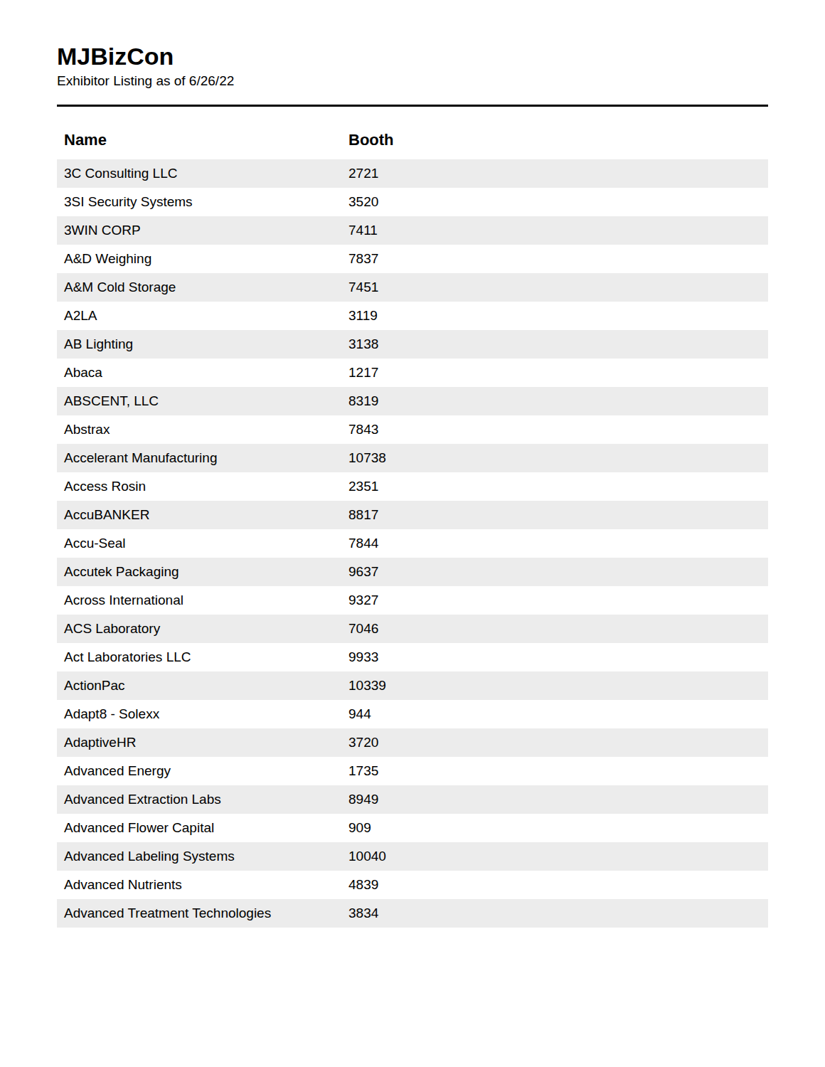MJBizCon
Exhibitor Listing as of 6/26/22
| Name | Booth |
| --- | --- |
| 3C Consulting LLC | 2721 |
| 3SI Security Systems | 3520 |
| 3WIN CORP | 7411 |
| A&D Weighing | 7837 |
| A&M Cold Storage | 7451 |
| A2LA | 3119 |
| AB Lighting | 3138 |
| Abaca | 1217 |
| ABSCENT, LLC | 8319 |
| Abstrax | 7843 |
| Accelerant Manufacturing | 10738 |
| Access Rosin | 2351 |
| AccuBANKER | 8817 |
| Accu-Seal | 7844 |
| Accutek Packaging | 9637 |
| Across International | 9327 |
| ACS Laboratory | 7046 |
| Act Laboratories LLC | 9933 |
| ActionPac | 10339 |
| Adapt8 - Solexx | 944 |
| AdaptiveHR | 3720 |
| Advanced Energy | 1735 |
| Advanced Extraction Labs | 8949 |
| Advanced Flower Capital | 909 |
| Advanced Labeling Systems | 10040 |
| Advanced Nutrients | 4839 |
| Advanced Treatment Technologies | 3834 |